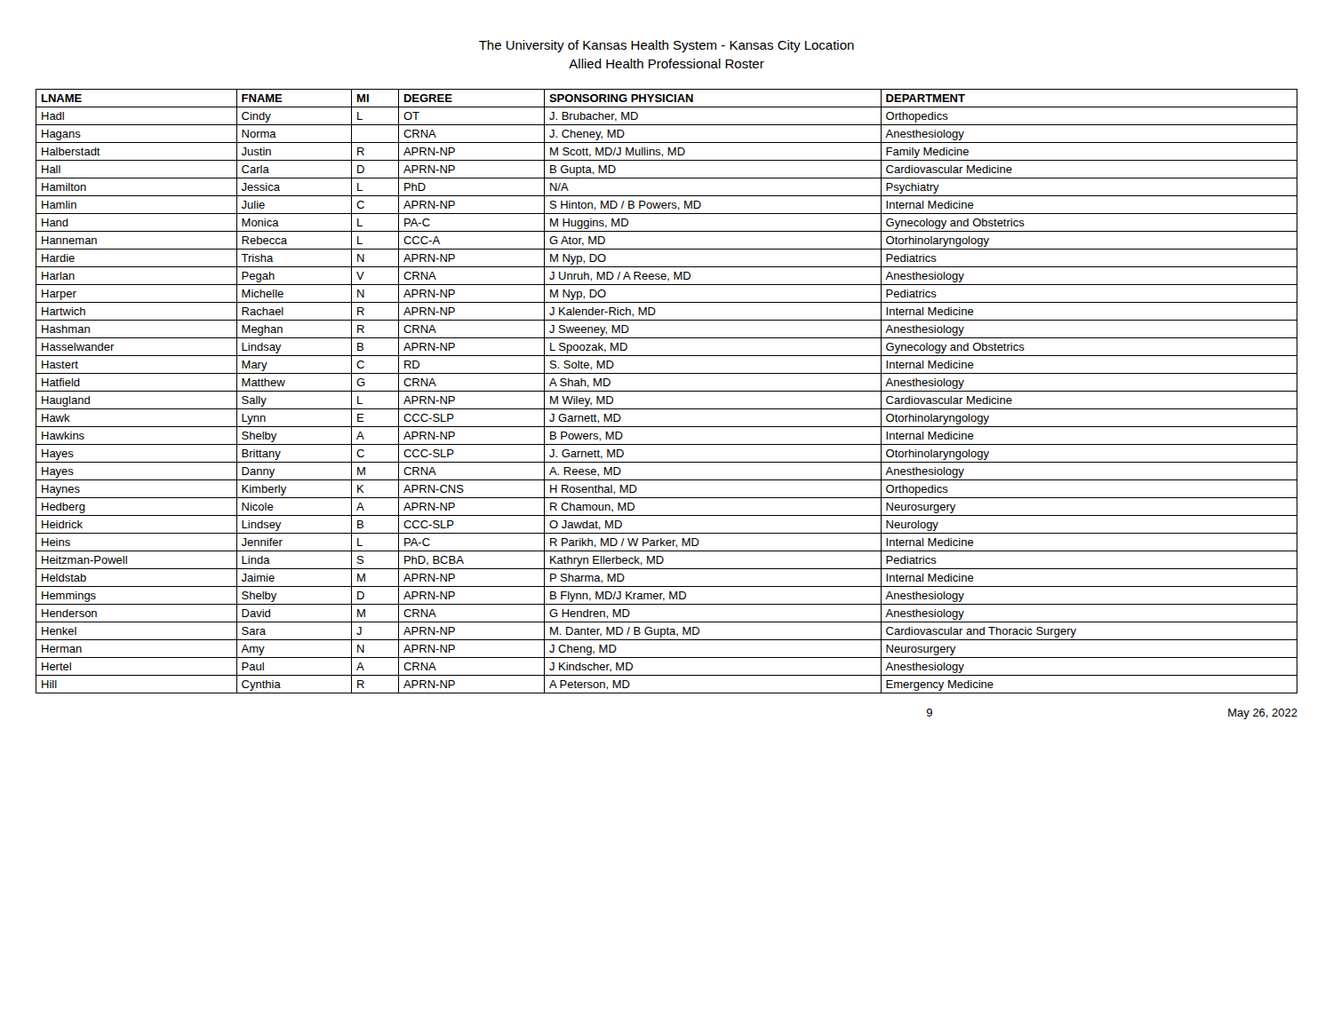The University of Kansas Health System - Kansas City Location
Allied Health Professional Roster
| LNAME | FNAME | MI | DEGREE | SPONSORING PHYSICIAN | DEPARTMENT |
| --- | --- | --- | --- | --- | --- |
| Hadl | Cindy | L | OT | J. Brubacher, MD | Orthopedics |
| Hagans | Norma | | CRNA | J. Cheney, MD | Anesthesiology |
| Halberstadt | Justin | R | APRN-NP | M Scott, MD/J Mullins, MD | Family Medicine |
| Hall | Carla | D | APRN-NP | B Gupta, MD | Cardiovascular Medicine |
| Hamilton | Jessica | L | PhD | N/A | Psychiatry |
| Hamlin | Julie | C | APRN-NP | S Hinton, MD / B Powers, MD | Internal Medicine |
| Hand | Monica | L | PA-C | M Huggins, MD | Gynecology and Obstetrics |
| Hanneman | Rebecca | L | CCC-A | G Ator, MD | Otorhinolaryngology |
| Hardie | Trisha | N | APRN-NP | M Nyp, DO | Pediatrics |
| Harlan | Pegah | V | CRNA | J Unruh, MD / A Reese, MD | Anesthesiology |
| Harper | Michelle | N | APRN-NP | M Nyp, DO | Pediatrics |
| Hartwich | Rachael | R | APRN-NP | J Kalender-Rich, MD | Internal Medicine |
| Hashman | Meghan | R | CRNA | J Sweeney, MD | Anesthesiology |
| Hasselwander | Lindsay | B | APRN-NP | L Spoozak, MD | Gynecology and Obstetrics |
| Hastert | Mary | C | RD | S. Solte, MD | Internal Medicine |
| Hatfield | Matthew | G | CRNA | A Shah, MD | Anesthesiology |
| Haugland | Sally | L | APRN-NP | M Wiley, MD | Cardiovascular Medicine |
| Hawk | Lynn | E | CCC-SLP | J Garnett, MD | Otorhinolaryngology |
| Hawkins | Shelby | A | APRN-NP | B Powers, MD | Internal Medicine |
| Hayes | Brittany | C | CCC-SLP | J. Garnett, MD | Otorhinolaryngology |
| Hayes | Danny | M | CRNA | A. Reese, MD | Anesthesiology |
| Haynes | Kimberly | K | APRN-CNS | H Rosenthal, MD | Orthopedics |
| Hedberg | Nicole | A | APRN-NP | R Chamoun, MD | Neurosurgery |
| Heidrick | Lindsey | B | CCC-SLP | O Jawdat, MD | Neurology |
| Heins | Jennifer | L | PA-C | R Parikh, MD / W Parker, MD | Internal Medicine |
| Heitzman-Powell | Linda | S | PhD, BCBA | Kathryn Ellerbeck, MD | Pediatrics |
| Heldstab | Jaimie | M | APRN-NP | P Sharma, MD | Internal Medicine |
| Hemmings | Shelby | D | APRN-NP | B Flynn, MD/J Kramer, MD | Anesthesiology |
| Henderson | David | M | CRNA | G Hendren, MD | Anesthesiology |
| Henkel | Sara | J | APRN-NP | M. Danter, MD / B Gupta, MD | Cardiovascular and Thoracic Surgery |
| Herman | Amy | N | APRN-NP | J Cheng, MD | Neurosurgery |
| Hertel | Paul | A | CRNA | J Kindscher, MD | Anesthesiology |
| Hill | Cynthia | R | APRN-NP | A Peterson, MD | Emergency Medicine |
9
May 26, 2022